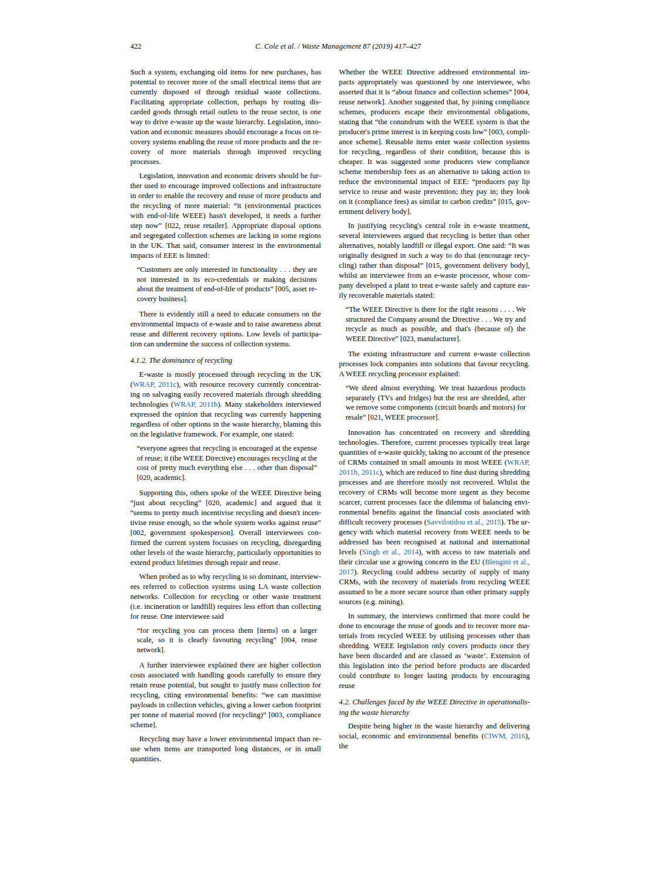422
C. Cole et al. / Waste Management 87 (2019) 417–427
Such a system, exchanging old items for new purchases, has potential to recover more of the small electrical items that are currently disposed of through residual waste collections. Facilitating appropriate collection, perhaps by routing discarded goods through retail outlets to the reuse sector, is one way to drive e-waste up the waste hierarchy. Legislation, innovation and economic measures should encourage a focus on recovery systems enabling the reuse of more products and the recovery of more materials through improved recycling processes.
Legislation, innovation and economic drivers should be further used to encourage improved collections and infrastructure in order to enable the recovery and reuse of more products and the recycling of more material: “it (environmental practices with end-of-life WEEE) hasn't developed, it needs a further step now” [022, reuse retailer]. Appropriate disposal options and segregated collection schemes are lacking in some regions in the UK. That said, consumer interest in the environmental impacts of EEE is limited:
“Customers are only interested in functionality . . . they are not interested in its eco-credentials or making decisions about the treatment of end-of-life of products” [005, asset recovery business].
There is evidently still a need to educate consumers on the environmental impacts of e-waste and to raise awareness about reuse and different recovery options. Low levels of participation can undermine the success of collection systems.
4.1.2. The dominance of recycling
E-waste is mostly processed through recycling in the UK (WRAP, 2011c), with resource recovery currently concentrating on salvaging easily recovered materials through shredding technologies (WRAP, 2011b). Many stakeholders interviewed expressed the opinion that recycling was currently happening regardless of other options in the waste hierarchy, blaming this on the legislative framework. For example, one stated:
“everyone agrees that recycling is encouraged at the expense of reuse; it (the WEEE Directive) encourages recycling at the cost of pretty much everything else . . . other than disposal” [020, academic].
Supporting this, others spoke of the WEEE Directive being “just about recycling” [020, academic] and argued that it “seems to pretty much incentivise recycling and doesn't incentivise reuse enough, so the whole system works against reuse” [002, government spokesperson]. Overall interviewees confirmed the current system focusses on recycling, disregarding other levels of the waste hierarchy, particularly opportunities to extend product lifetimes through repair and reuse.
When probed as to why recycling is so dominant, interviewees referred to collection systems using LA waste collection networks. Collection for recycling or other waste treatment (i.e. incineration or landfill) requires less effort than collecting for reuse. One interviewee said
“for recycling you can process them [items] on a larger scale, so it is clearly favouring recycling” [004, reuse network].
A further interviewee explained there are higher collection costs associated with handling goods carefully to ensure they retain reuse potential, but sought to justify mass collection for recycling, citing environmental benefits: “we can maximise payloads in collection vehicles, giving a lower carbon footprint per tonne of material moved (for recycling)” [003, compliance scheme].
Recycling may have a lower environmental impact than reuse when items are transported long distances, or in small quantities.
Whether the WEEE Directive addressed environmental impacts appropriately was questioned by one interviewee, who asserted that it is “about finance and collection schemes” [004, reuse network]. Another suggested that, by joining compliance schemes, producers escape their environmental obligations, stating that “the conundrum with the WEEE system is that the producer's prime interest is in keeping costs low” [003, compliance scheme]. Reusable items enter waste collection systems for recycling, regardless of their condition, because this is cheaper. It was suggested some producers view compliance scheme membership fees as an alternative to taking action to reduce the environmental impact of EEE: “producers pay lip service to reuse and waste prevention; they pay in; they look on it (compliance fees) as similar to carbon credits” [015, government delivery body].
In justifying recycling's central role in e-waste treatment, several interviewees argued that recycling is better than other alternatives, notably landfill or illegal export. One said: “It was originally designed in such a way to do that (encourage recycling) rather than disposal” [015, government delivery body], whilst an interviewee from an e-waste processor, whose company developed a plant to treat e-waste safely and capture easily recoverable materials stated:
“The WEEE Directive is there for the right reasons . . . . We structured the Company around the Directive . . . We try and recycle as much as possible, and that's (because of) the WEEE Directive” [023, manufacturer].
The existing infrastructure and current e-waste collection processes lock companies into solutions that favour recycling. A WEEE recycling processor explained:
“We shred almost everything. We treat hazardous products separately (TVs and fridges) but the rest are shredded, after we remove some components (circuit boards and motors) for resale” [021, WEEE processor].
Innovation has concentrated on recovery and shredding technologies. Therefore, current processes typically treat large quantities of e-waste quickly, taking no account of the presence of CRMs contained in small amounts in most WEEE (WRAP, 2011b, 2011c), which are reduced to fine dust during shredding processes and are therefore mostly not recovered. Whilst the recovery of CRMs will become more urgent as they become scarcer, current processes face the dilemma of balancing environmental benefits against the financial costs associated with difficult recovery processes (Savvilotidou et al., 2015). The urgency with which material recovery from WEEE needs to be addressed has been recognised at national and international levels (Singh et al., 2014), with access to raw materials and their circular use a growing concern in the EU (Blengini et al., 2017). Recycling could address security of supply of many CRMs, with the recovery of materials from recycling WEEE assumed to be a more secure source than other primary supply sources (e.g. mining).
In summary, the interviews confirmed that more could be done to encourage the reuse of goods and to recover more materials from recycled WEEE by utilising processes other than shredding. WEEE legislation only covers products once they have been discarded and are classed as ‘waste’. Extension of this legislation into the period before products are discarded could contribute to longer lasting products by encouraging reuse
4.2. Challenges faced by the WEEE Directive in operationalising the waste hierarchy
Despite being higher in the waste hierarchy and delivering social, economic and environmental benefits (CIWM, 2016), the